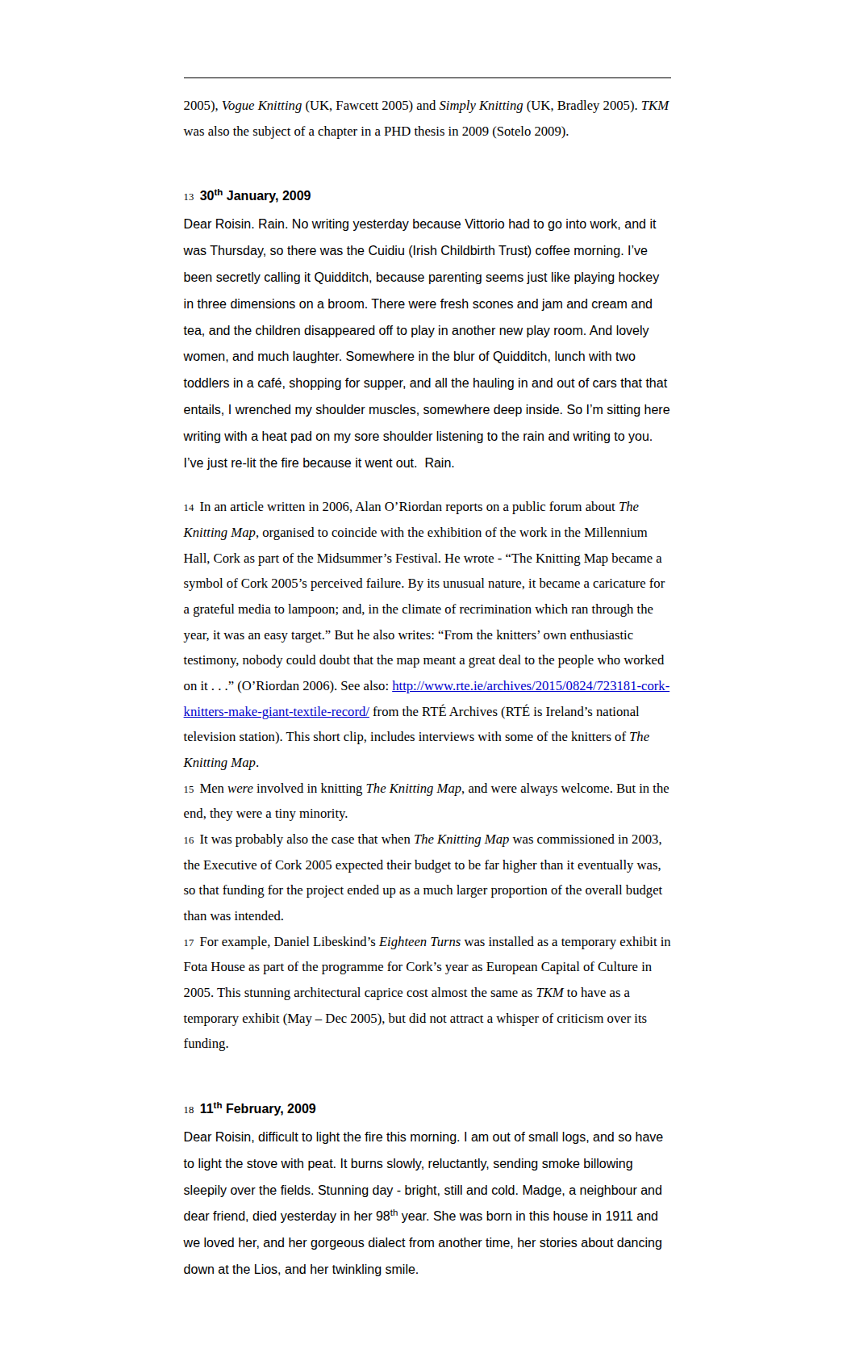2005), Vogue Knitting (UK, Fawcett 2005) and Simply Knitting (UK, Bradley 2005). TKM was also the subject of a chapter in a PHD thesis in 2009 (Sotelo 2009).
13 30th January, 2009
Dear Roisin. Rain. No writing yesterday because Vittorio had to go into work, and it was Thursday, so there was the Cuidiu (Irish Childbirth Trust) coffee morning. I’ve been secretly calling it Quidditch, because parenting seems just like playing hockey in three dimensions on a broom. There were fresh scones and jam and cream and tea, and the children disappeared off to play in another new play room. And lovely women, and much laughter. Somewhere in the blur of Quidditch, lunch with two toddlers in a café, shopping for supper, and all the hauling in and out of cars that that entails, I wrenched my shoulder muscles, somewhere deep inside. So I’m sitting here writing with a heat pad on my sore shoulder listening to the rain and writing to you. I’ve just re-lit the fire because it went out. Rain.
14 In an article written in 2006, Alan O’Riordan reports on a public forum about The Knitting Map, organised to coincide with the exhibition of the work in the Millennium Hall, Cork as part of the Midsummer’s Festival. He wrote - “The Knitting Map became a symbol of Cork 2005’s perceived failure. By its unusual nature, it became a caricature for a grateful media to lampoon; and, in the climate of recrimination which ran through the year, it was an easy target.” But he also writes: “From the knitters’ own enthusiastic testimony, nobody could doubt that the map meant a great deal to the people who worked on it . . .” (O’Riordan 2006). See also: http://www.rte.ie/archives/2015/0824/723181-cork-knitters-make-giant-textile-record/ from the RTÉ Archives (RTÉ is Ireland’s national television station). This short clip, includes interviews with some of the knitters of The Knitting Map.
15 Men were involved in knitting The Knitting Map, and were always welcome. But in the end, they were a tiny minority.
16 It was probably also the case that when The Knitting Map was commissioned in 2003, the Executive of Cork 2005 expected their budget to be far higher than it eventually was, so that funding for the project ended up as a much larger proportion of the overall budget than was intended.
17 For example, Daniel Libeskind’s Eighteen Turns was installed as a temporary exhibit in Fota House as part of the programme for Cork’s year as European Capital of Culture in 2005. This stunning architectural caprice cost almost the same as TKM to have as a temporary exhibit (May – Dec 2005), but did not attract a whisper of criticism over its funding.
18 11th February, 2009
Dear Roisin, difficult to light the fire this morning. I am out of small logs, and so have to light the stove with peat. It burns slowly, reluctantly, sending smoke billowing sleepily over the fields. Stunning day - bright, still and cold. Madge, a neighbour and dear friend, died yesterday in her 98th year. She was born in this house in 1911 and we loved her, and her gorgeous dialect from another time, her stories about dancing down at the Lios, and her twinkling smile.